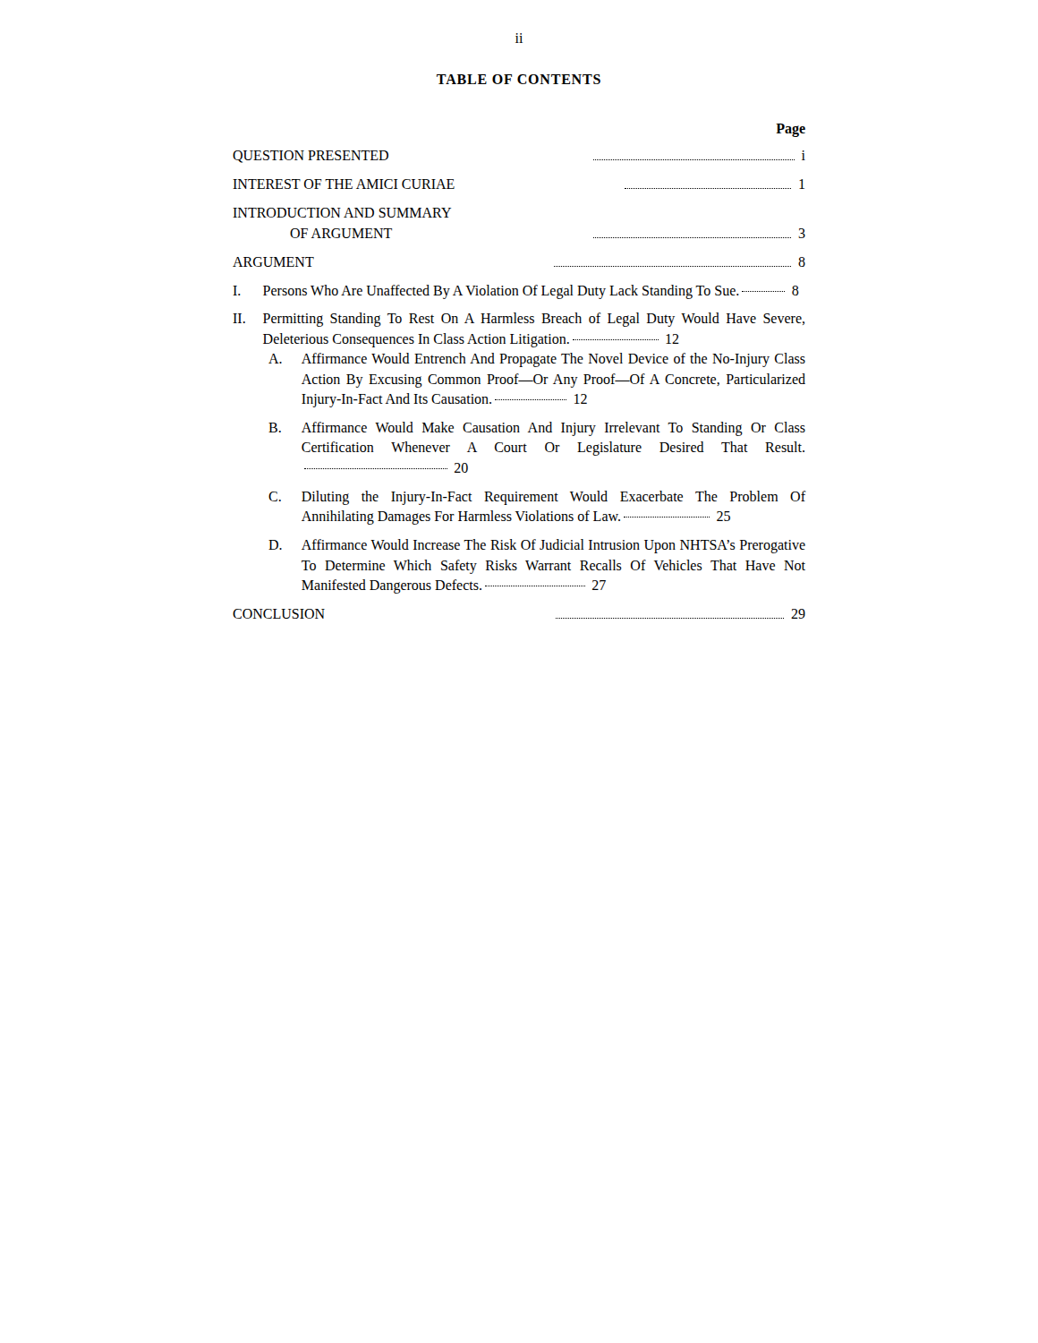ii
TABLE OF CONTENTS
Page
QUESTION PRESENTED i
INTEREST OF THE AMICI CURIAE 1
INTRODUCTION AND SUMMARY
OF ARGUMENT 3
ARGUMENT 8
I. Persons Who Are Unaffected By A Violation Of Legal Duty Lack Standing To Sue. 8
II. Permitting Standing To Rest On A Harmless Breach of Legal Duty Would Have Severe, Deleterious Consequences In Class Action Litigation. 12
A. Affirmance Would Entrench And Propagate The Novel Device of the No-Injury Class Action By Excusing Common Proof—Or Any Proof—Of A Concrete, Particularized Injury-In-Fact And Its Causation. 12
B. Affirmance Would Make Causation And Injury Irrelevant To Standing Or Class Certification Whenever A Court Or Legislature Desired That Result. 20
C. Diluting the Injury-In-Fact Requirement Would Exacerbate The Problem Of Annihilating Damages For Harmless Violations of Law. 25
D. Affirmance Would Increase The Risk Of Judicial Intrusion Upon NHTSA’s Prerogative To Determine Which Safety Risks Warrant Recalls Of Vehicles That Have Not Manifested Dangerous Defects. 27
CONCLUSION 29